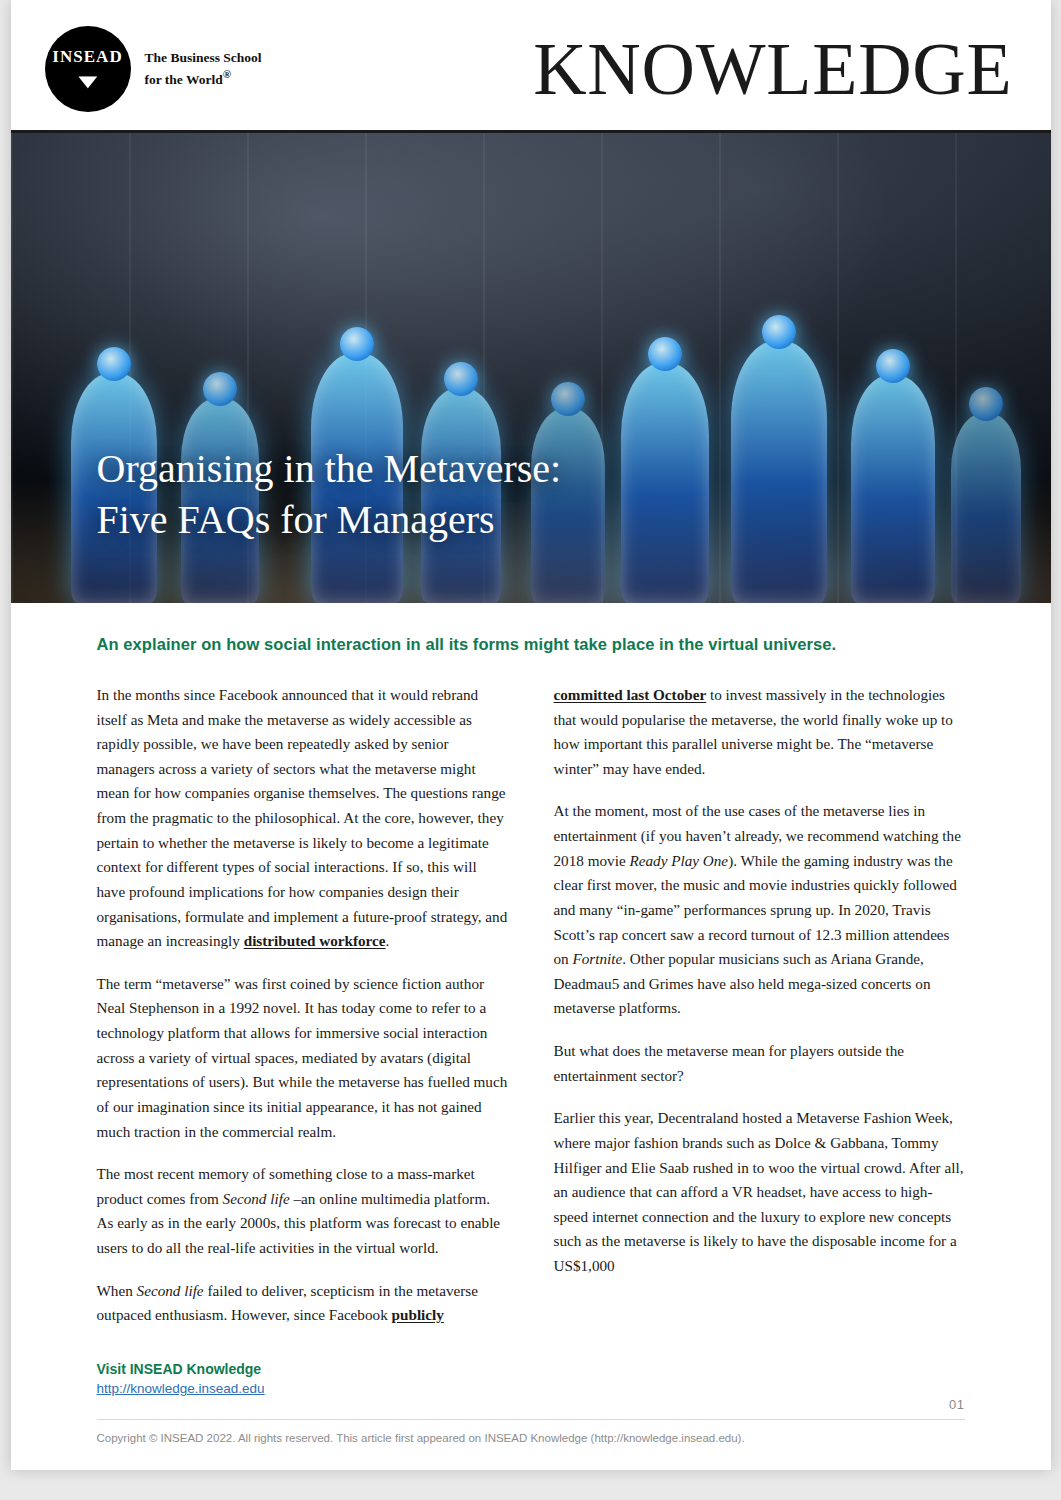INSEAD ▼
The Business School
for the World®
KNOWLEDGE
Organising in the Metaverse:
Five FAQs for Managers
An explainer on how social interaction in all its forms might take place in the virtual universe.
In the months since Facebook announced that it would rebrand itself as Meta and make the metaverse as widely accessible as rapidly possible, we have been repeatedly asked by senior managers across a variety of sectors what the metaverse might mean for how companies organise themselves. The questions range from the pragmatic to the philosophical. At the core, however, they pertain to whether the metaverse is likely to become a legitimate context for different types of social interactions. If so, this will have profound implications for how companies design their organisations, formulate and implement a future-proof strategy, and manage an increasingly distributed workforce.
The term “metaverse” was first coined by science fiction author Neal Stephenson in a 1992 novel. It has today come to refer to a technology platform that allows for immersive social interaction across a variety of virtual spaces, mediated by avatars (digital representations of users). But while the metaverse has fuelled much of our imagination since its initial appearance, it has not gained much traction in the commercial realm.
The most recent memory of something close to a mass-market product comes from Second life –an online multimedia platform. As early as in the early 2000s, this platform was forecast to enable users to do all the real-life activities in the virtual world.
When Second life failed to deliver, scepticism in the metaverse outpaced enthusiasm. However, since Facebook publicly committed last October to invest massively in the technologies that would popularise the metaverse, the world finally woke up to how important this parallel universe might be. The “metaverse winter” may have ended.
At the moment, most of the use cases of the metaverse lies in entertainment (if you haven’t already, we recommend watching the 2018 movie Ready Play One). While the gaming industry was the clear first mover, the music and movie industries quickly followed and many “in-game” performances sprung up. In 2020, Travis Scott’s rap concert saw a record turnout of 12.3 million attendees on Fortnite. Other popular musicians such as Ariana Grande, Deadmau5 and Grimes have also held mega-sized concerts on metaverse platforms.
But what does the metaverse mean for players outside the entertainment sector?
Earlier this year, Decentraland hosted a Metaverse Fashion Week, where major fashion brands such as Dolce & Gabbana, Tommy Hilfiger and Elie Saab rushed in to woo the virtual crowd. After all, an audience that can afford a VR headset, have access to high-speed internet connection and the luxury to explore new concepts such as the metaverse is likely to have the disposable income for a US$1,000
Visit INSEAD Knowledge
http://knowledge.insead.edu
01
Copyright © INSEAD 2022. All rights reserved. This article first appeared on INSEAD Knowledge (http://knowledge.insead.edu).